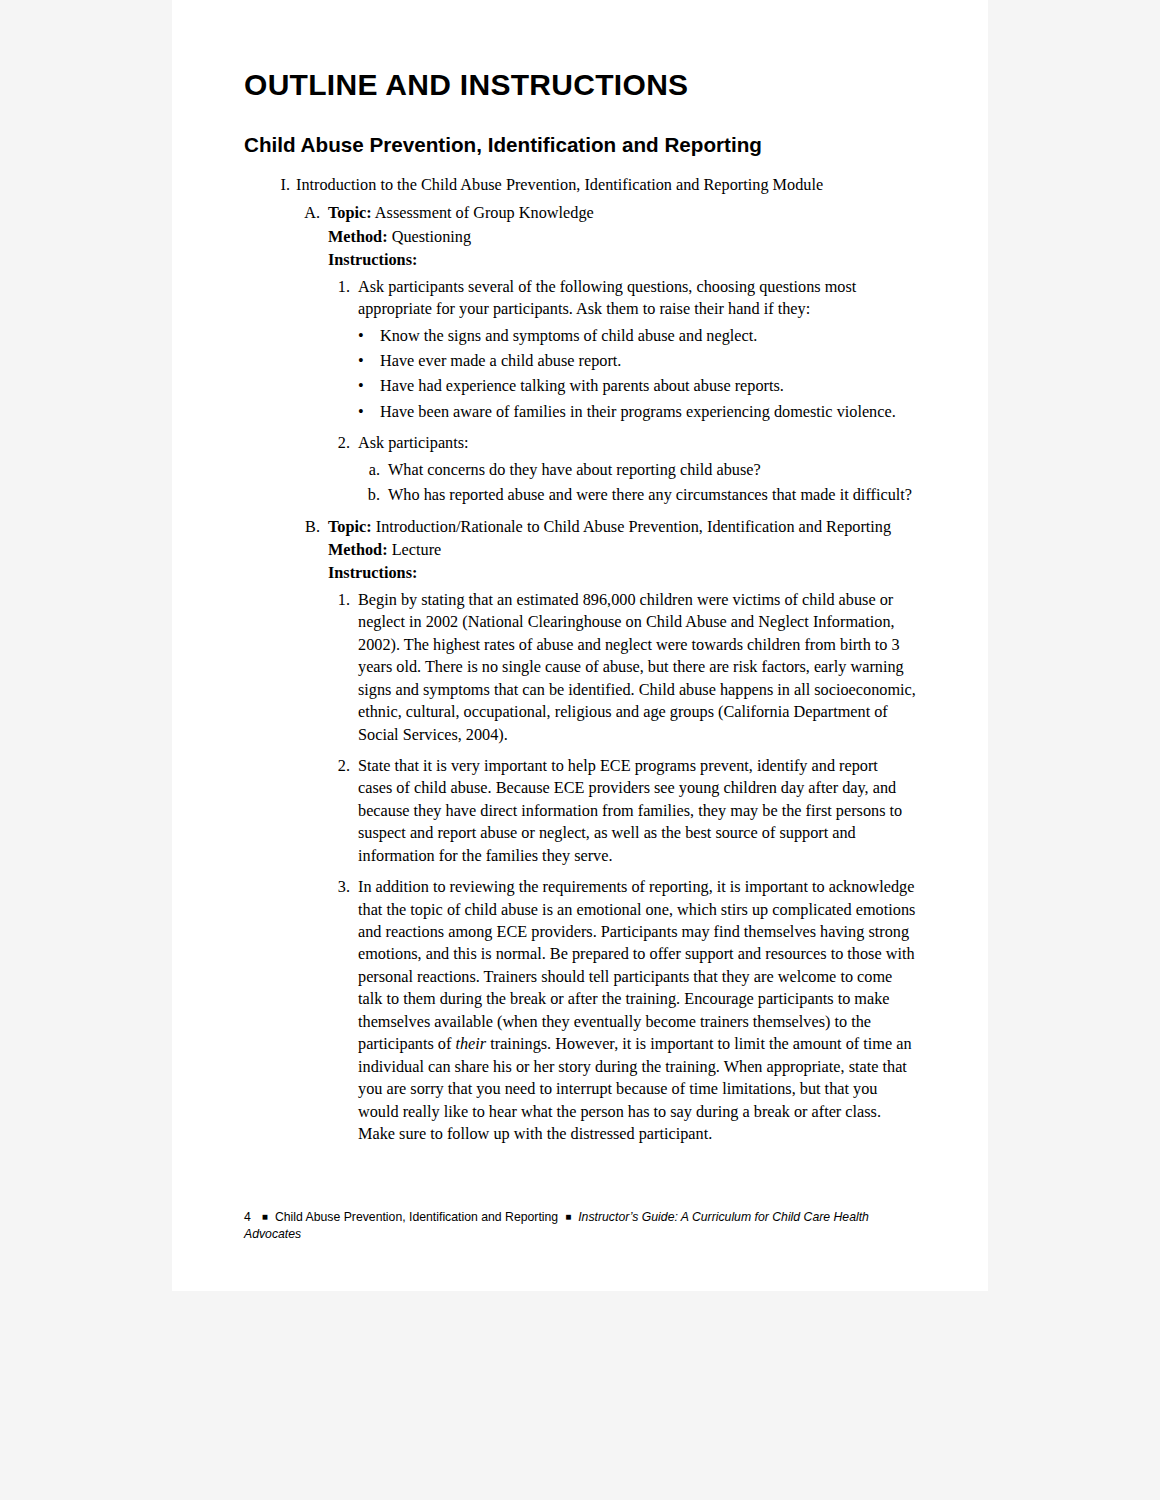OUTLINE AND INSTRUCTIONS
Child Abuse Prevention, Identification and Reporting
I. Introduction to the Child Abuse Prevention, Identification and Reporting Module
A.
Topic: Assessment of Group Knowledge
Method: Questioning
Instructions:
1. Ask participants several of the following questions, choosing questions most appropriate for your participants. Ask them to raise their hand if they:
•Know the signs and symptoms of child abuse and neglect.
•Have ever made a child abuse report.
•Have had experience talking with parents about abuse reports.
•Have been aware of families in their programs experiencing domestic violence.
2. Ask participants:
a. What concerns do they have about reporting child abuse?
b. Who has reported abuse and were there any circumstances that made it difficult?
B.
Topic: Introduction/Rationale to Child Abuse Prevention, Identification and Reporting
Method: Lecture
Instructions:
1. Begin by stating that an estimated 896,000 children were victims of child abuse or neglect in 2002 (National Clearinghouse on Child Abuse and Neglect Information, 2002). The highest rates of abuse and neglect were towards children from birth to 3 years old. There is no single cause of abuse, but there are risk factors, early warning signs and symptoms that can be identified. Child abuse happens in all socioeconomic, ethnic, cultural, occupational, religious and age groups (California Department of Social Services, 2004).
2. State that it is very important to help ECE programs prevent, identify and report cases of child abuse. Because ECE providers see young children day after day, and because they have direct information from families, they may be the first persons to suspect and report abuse or neglect, as well as the best source of support and information for the families they serve.
3. In addition to reviewing the requirements of reporting, it is important to acknowledge that the topic of child abuse is an emotional one, which stirs up complicated emotions and reactions among ECE providers. Participants may find themselves having strong emotions, and this is normal. Be prepared to offer support and resources to those with personal reactions. Trainers should tell participants that they are welcome to come talk to them during the break or after the training. Encourage participants to make themselves available (when they eventually become trainers themselves) to the participants of their trainings. However, it is important to limit the amount of time an individual can share his or her story during the training. When appropriate, state that you are sorry that you need to interrupt because of time limitations, but that you would really like to hear what the person has to say during a break or after class. Make sure to follow up with the distressed participant.
4■Child Abuse Prevention, Identification and Reporting■Instructor’s Guide: A Curriculum for Child Care Health Advocates